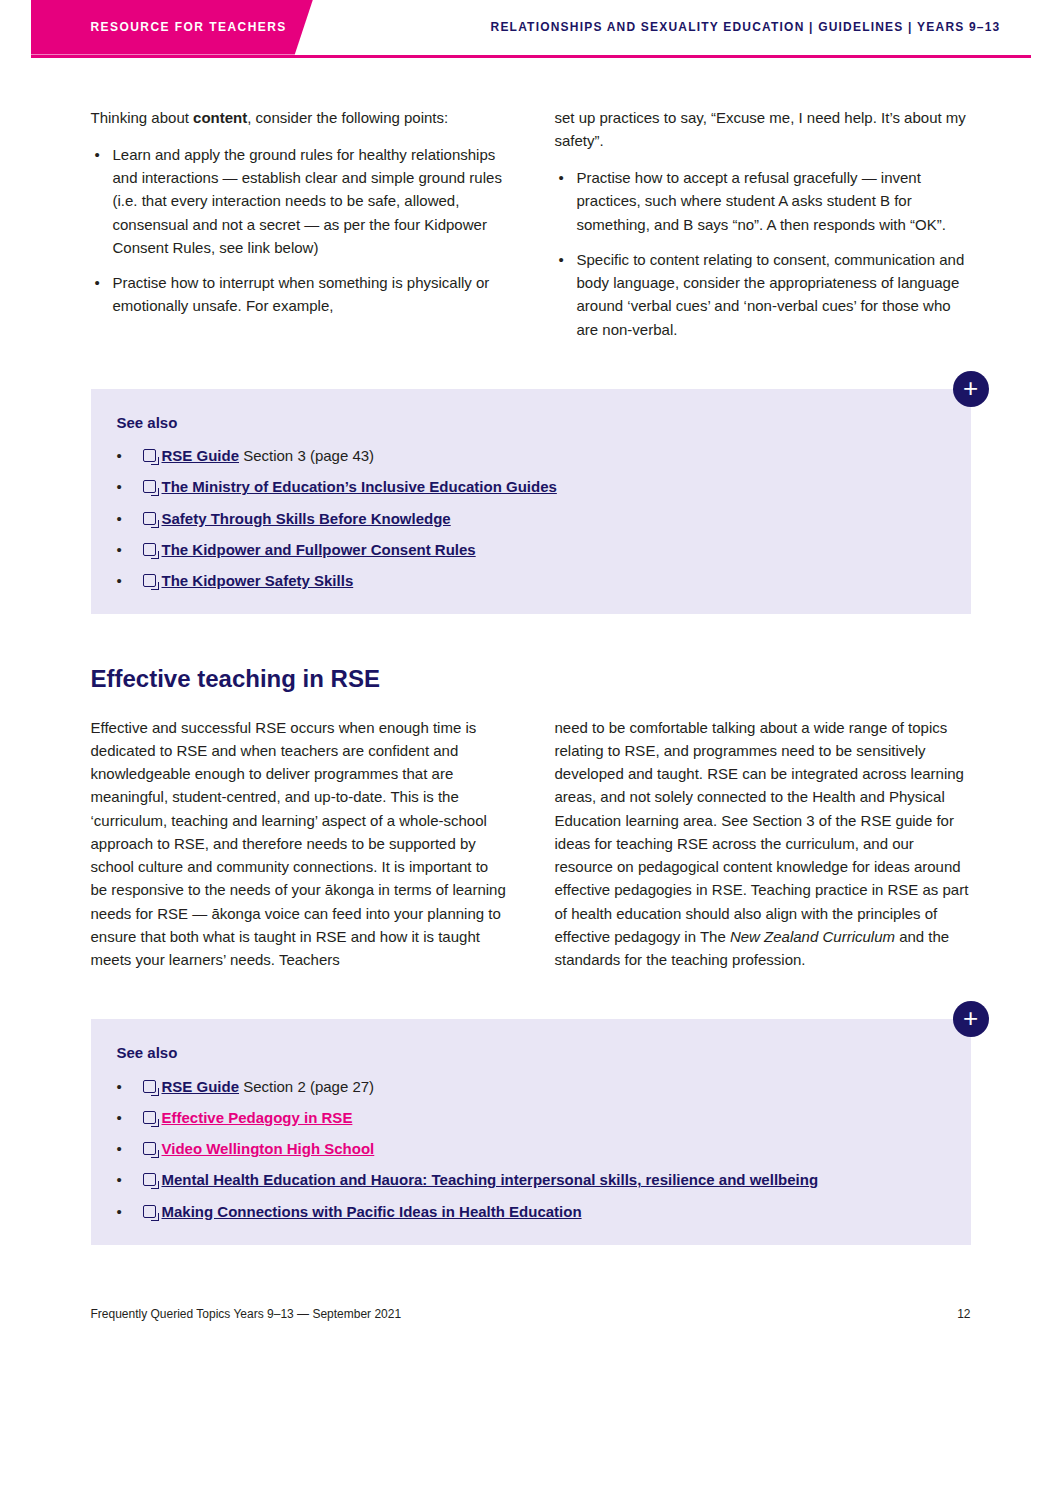RESOURCE FOR TEACHERS
RELATIONSHIPS AND SEXUALITY EDUCATION | GUIDELINES | YEARS 9–13
Thinking about content, consider the following points:
Learn and apply the ground rules for healthy relationships and interactions — establish clear and simple ground rules (i.e. that every interaction needs to be safe, allowed, consensual and not a secret — as per the four Kidpower Consent Rules, see link below)
Practise how to interrupt when something is physically or emotionally unsafe. For example,
set up practices to say, “Excuse me, I need help. It’s about my safety”.
Practise how to accept a refusal gracefully — invent practices, such where student A asks student B for something, and B says “no”. A then responds with “OK”.
Specific to content relating to consent, communication and body language, consider the appropriateness of language around ‘verbal cues’ and ‘non-verbal cues’ for those who are non-verbal.
+
See also
RSE Guide Section 3 (page 43)
The Ministry of Education’s Inclusive Education Guides
Safety Through Skills Before Knowledge
The Kidpower and Fullpower Consent Rules
The Kidpower Safety Skills
Effective teaching in RSE
Effective and successful RSE occurs when enough time is dedicated to RSE and when teachers are confident and knowledgeable enough to deliver programmes that are meaningful, student-centred, and up-to-date. This is the ‘curriculum, teaching and learning’ aspect of a whole-school approach to RSE, and therefore needs to be supported by school culture and community connections. It is important to be responsive to the needs of your ākonga in terms of learning needs for RSE — ākonga voice can feed into your planning to ensure that both what is taught in RSE and how it is taught meets your learners’ needs. Teachers
need to be comfortable talking about a wide range of topics relating to RSE, and programmes need to be sensitively developed and taught. RSE can be integrated across learning areas, and not solely connected to the Health and Physical Education learning area. See Section 3 of the RSE guide for ideas for teaching RSE across the curriculum, and our resource on pedagogical content knowledge for ideas around effective pedagogies in RSE. Teaching practice in RSE as part of health education should also align with the principles of effective pedagogy in The New Zealand Curriculum and the standards for the teaching profession.
+
See also
RSE Guide Section 2 (page 27)
Effective Pedagogy in RSE
Video Wellington High School
Mental Health Education and Hauora: Teaching interpersonal skills, resilience and wellbeing
Making Connections with Pacific Ideas in Health Education
Frequently Queried Topics Years 9–13 — September 2021
12